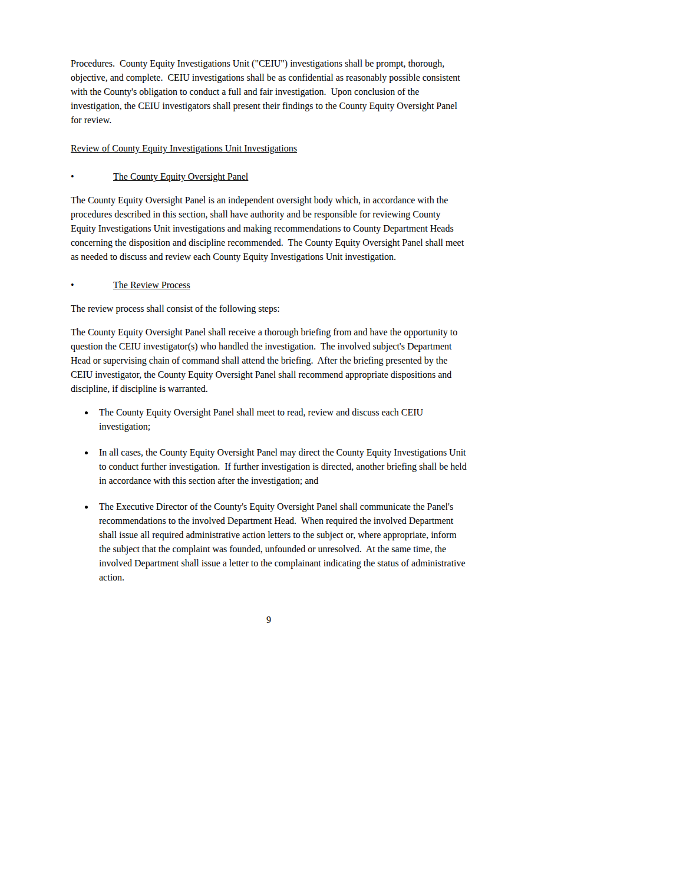Procedures. County Equity Investigations Unit ("CEIU") investigations shall be prompt, thorough, objective, and complete. CEIU investigations shall be as confidential as reasonably possible consistent with the County's obligation to conduct a full and fair investigation. Upon conclusion of the investigation, the CEIU investigators shall present their findings to the County Equity Oversight Panel for review.
Review of County Equity Investigations Unit Investigations
• The County Equity Oversight Panel
The County Equity Oversight Panel is an independent oversight body which, in accordance with the procedures described in this section, shall have authority and be responsible for reviewing County Equity Investigations Unit investigations and making recommendations to County Department Heads concerning the disposition and discipline recommended. The County Equity Oversight Panel shall meet as needed to discuss and review each County Equity Investigations Unit investigation.
• The Review Process
The review process shall consist of the following steps:
The County Equity Oversight Panel shall receive a thorough briefing from and have the opportunity to question the CEIU investigator(s) who handled the investigation. The involved subject's Department Head or supervising chain of command shall attend the briefing. After the briefing presented by the CEIU investigator, the County Equity Oversight Panel shall recommend appropriate dispositions and discipline, if discipline is warranted.
The County Equity Oversight Panel shall meet to read, review and discuss each CEIU investigation;
In all cases, the County Equity Oversight Panel may direct the County Equity Investigations Unit to conduct further investigation. If further investigation is directed, another briefing shall be held in accordance with this section after the investigation; and
The Executive Director of the County's Equity Oversight Panel shall communicate the Panel's recommendations to the involved Department Head. When required the involved Department shall issue all required administrative action letters to the subject or, where appropriate, inform the subject that the complaint was founded, unfounded or unresolved. At the same time, the involved Department shall issue a letter to the complainant indicating the status of administrative action.
9